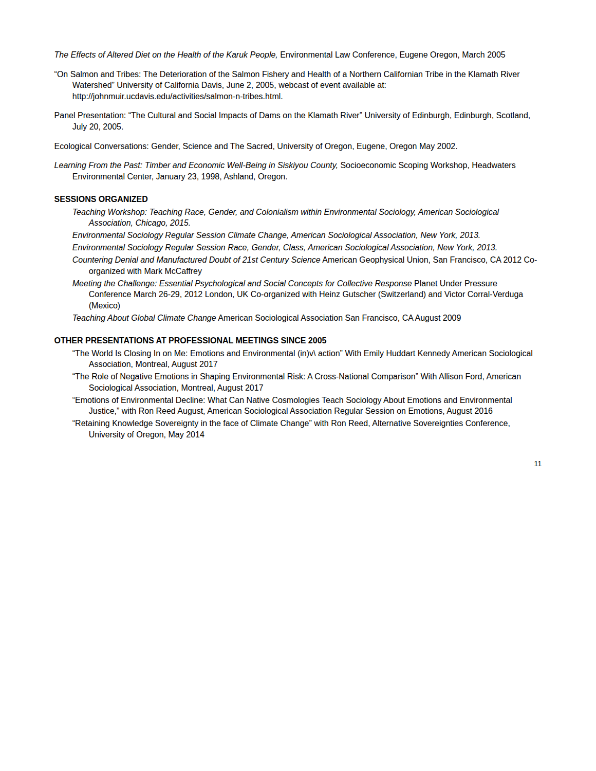The Effects of Altered Diet on the Health of the Karuk People, Environmental Law Conference, Eugene Oregon, March 2005
“On Salmon and Tribes: The Deterioration of the Salmon Fishery and Health of a Northern Californian Tribe in the Klamath River Watershed” University of California Davis, June 2, 2005, webcast of event available at: http://johnmuir.ucdavis.edu/activities/salmon-n-tribes.html.
Panel Presentation: “The Cultural and Social Impacts of Dams on the Klamath River” University of Edinburgh, Edinburgh, Scotland, July 20, 2005.
Ecological Conversations: Gender, Science and The Sacred, University of Oregon, Eugene, Oregon May 2002.
Learning From the Past: Timber and Economic Well-Being in Siskiyou County, Socioeconomic Scoping Workshop, Headwaters Environmental Center, January 23, 1998, Ashland, Oregon.
Sessions Organized
Teaching Workshop: Teaching Race, Gender, and Colonialism within Environmental Sociology, American Sociological Association, Chicago, 2015.
Environmental Sociology Regular Session Climate Change, American Sociological Association, New York, 2013.
Environmental Sociology Regular Session Race, Gender, Class, American Sociological Association, New York, 2013.
Countering Denial and Manufactured Doubt of 21st Century Science American Geophysical Union, San Francisco, CA 2012 Co-organized with Mark McCaffrey
Meeting the Challenge: Essential Psychological and Social Concepts for Collective Response Planet Under Pressure Conference March 26-29, 2012 London, UK Co-organized with Heinz Gutscher (Switzerland) and Victor Corral-Verduga (Mexico)
Teaching About Global Climate Change American Sociological Association San Francisco, CA August 2009
Other Presentations at Professional Meetings Since 2005
“The World Is Closing In on Me: Emotions and Environmental (in)v\ action” With Emily Huddart Kennedy American Sociological Association, Montreal, August 2017
“The Role of Negative Emotions in Shaping Environmental Risk: A Cross-National Comparison” With Allison Ford, American Sociological Association, Montreal, August 2017
“Emotions of Environmental Decline: What Can Native Cosmologies Teach Sociology About Emotions and Environmental Justice,” with Ron Reed August, American Sociological Association Regular Session on Emotions, August 2016
“Retaining Knowledge Sovereignty in the face of Climate Change” with Ron Reed, Alternative Sovereignties Conference, University of Oregon, May 2014
11